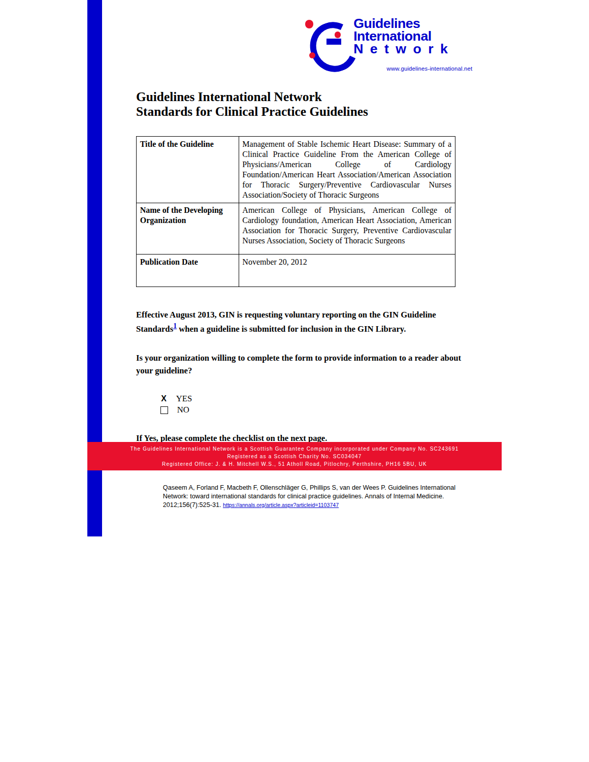Guidelines
International
N e t w o r k
www.guidelines-international.net
Guidelines International Network
Standards for Clinical Practice Guidelines
| Title of the Guideline | Management of Stable Ischemic Heart Disease: Summary of a Clinical Practice Guideline From the American College of Physicians/American College of Cardiology Foundation/American Heart Association/American Association for Thoracic Surgery/Preventive Cardiovascular Nurses Association/Society of Thoracic Surgeons |
| Name of the Developing Organization | American College of Physicians, American College of Cardiology foundation, American Heart Association, American Association for Thoracic Surgery, Preventive Cardiovascular Nurses Association, Society of Thoracic Surgeons |
| Publication Date | November 20, 2012 |
Effective August 2013, GIN is requesting voluntary reporting on the GIN Guideline Standards1 when a guideline is submitted for inclusion in the GIN Library.
Is your organization willing to complete the form to provide information to a reader about your guideline?
XYES
NO
If Yes, please complete the checklist on the next page.
The Guidelines International Network is a Scottish Guarantee Company incorporated under Company No. SC243691
Registered as a Scottish Charity No. SC034047
Registered Office: J. & H. Mitchell W.S., 51 Atholl Road, Pitlochry, Perthshire, PH16 5BU, UK
Qaseem A, Forland F, Macbeth F, Ollenschläger G, Phillips S, van der Wees P. Guidelines International Network: toward international standards for clinical practice guidelines. Annals of Internal Medicine. 2012;156(7):525-31. https://annals.org/article.aspx?articleid=1103747